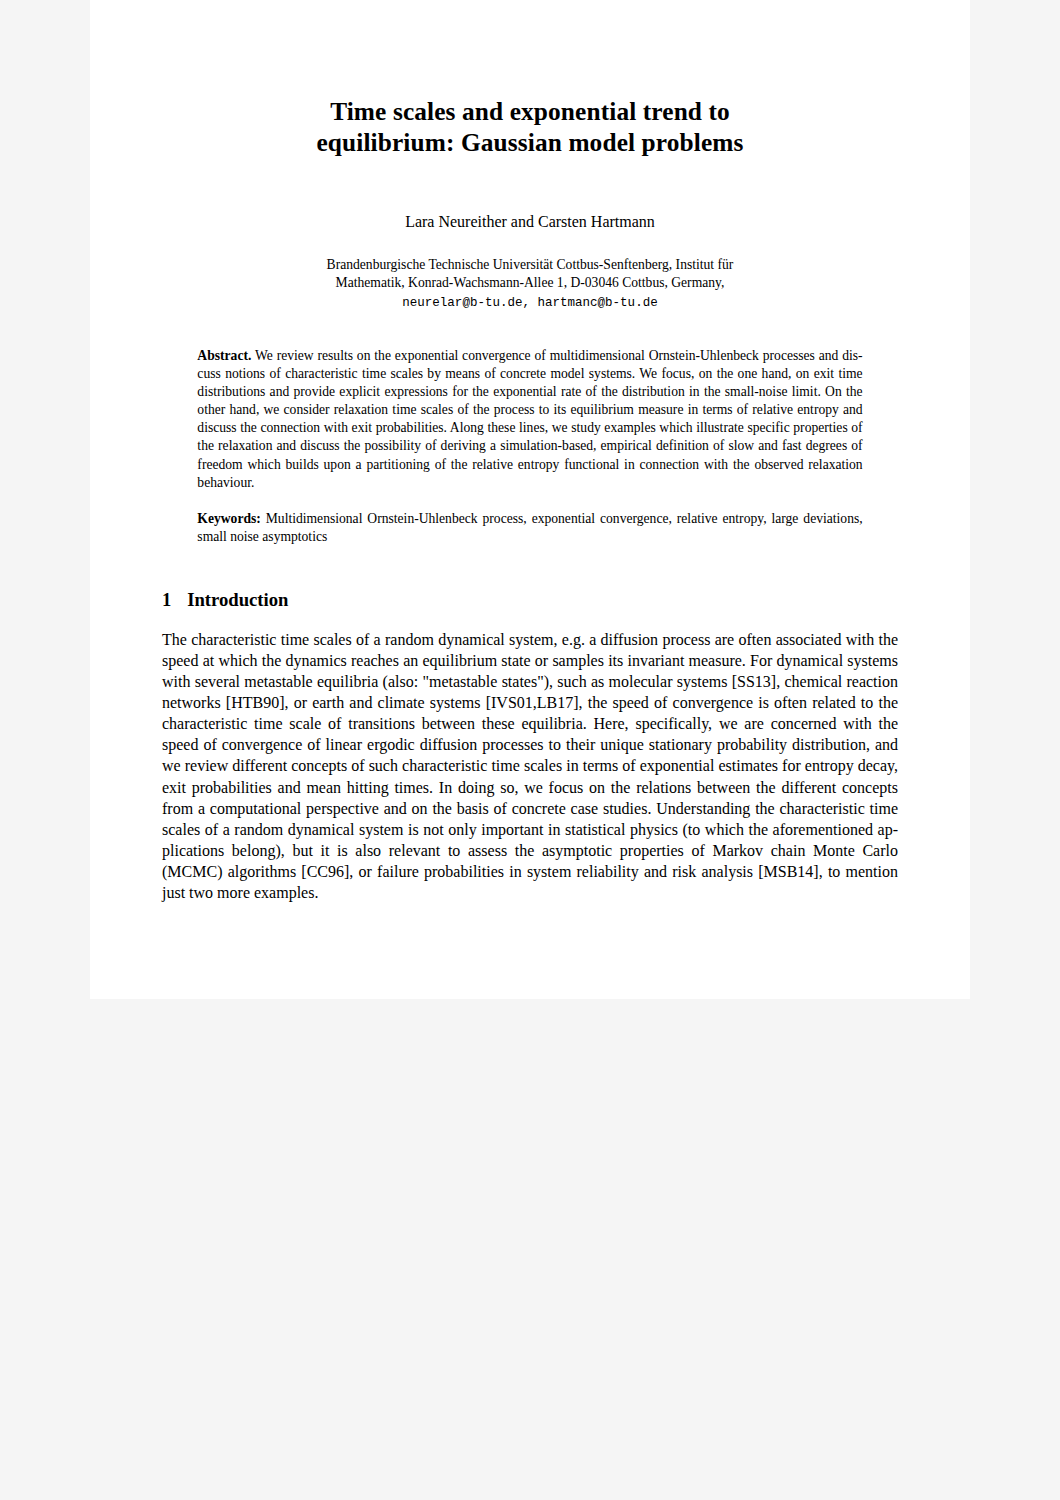Time scales and exponential trend to
equilibrium: Gaussian model problems
Lara Neureither and Carsten Hartmann
Brandenburgische Technische Universität Cottbus-Senftenberg, Institut für Mathematik, Konrad-Wachsmann-Allee 1, D-03046 Cottbus, Germany,
neurelar@b-tu.de, hartmanc@b-tu.de
Abstract. We review results on the exponential convergence of multidimensional Ornstein-Uhlenbeck processes and discuss notions of characteristic time scales by means of concrete model systems. We focus, on the one hand, on exit time distributions and provide explicit expressions for the exponential rate of the distribution in the small-noise limit. On the other hand, we consider relaxation time scales of the process to its equilibrium measure in terms of relative entropy and discuss the connection with exit probabilities. Along these lines, we study examples which illustrate specific properties of the relaxation and discuss the possibility of deriving a simulation-based, empirical definition of slow and fast degrees of freedom which builds upon a partitioning of the relative entropy functional in connection with the observed relaxation behaviour.
Keywords: Multidimensional Ornstein-Uhlenbeck process, exponential convergence, relative entropy, large deviations, small noise asymptotics
1 Introduction
The characteristic time scales of a random dynamical system, e.g. a diffusion process are often associated with the speed at which the dynamics reaches an equilibrium state or samples its invariant measure. For dynamical systems with several metastable equilibria (also: "metastable states"), such as molecular systems [SS13], chemical reaction networks [HTB90], or earth and climate systems [IVS01,LB17], the speed of convergence is often related to the characteristic time scale of transitions between these equilibria. Here, specifically, we are concerned with the speed of convergence of linear ergodic diffusion processes to their unique stationary probability distribution, and we review different concepts of such characteristic time scales in terms of exponential estimates for entropy decay, exit probabilities and mean hitting times. In doing so, we focus on the relations between the different concepts from a computational perspective and on the basis of concrete case studies. Understanding the characteristic time scales of a random dynamical system is not only important in statistical physics (to which the aforementioned applications belong), but it is also relevant to assess the asymptotic properties of Markov chain Monte Carlo (MCMC) algorithms [CC96], or failure probabilities in system reliability and risk analysis [MSB14], to mention just two more examples.